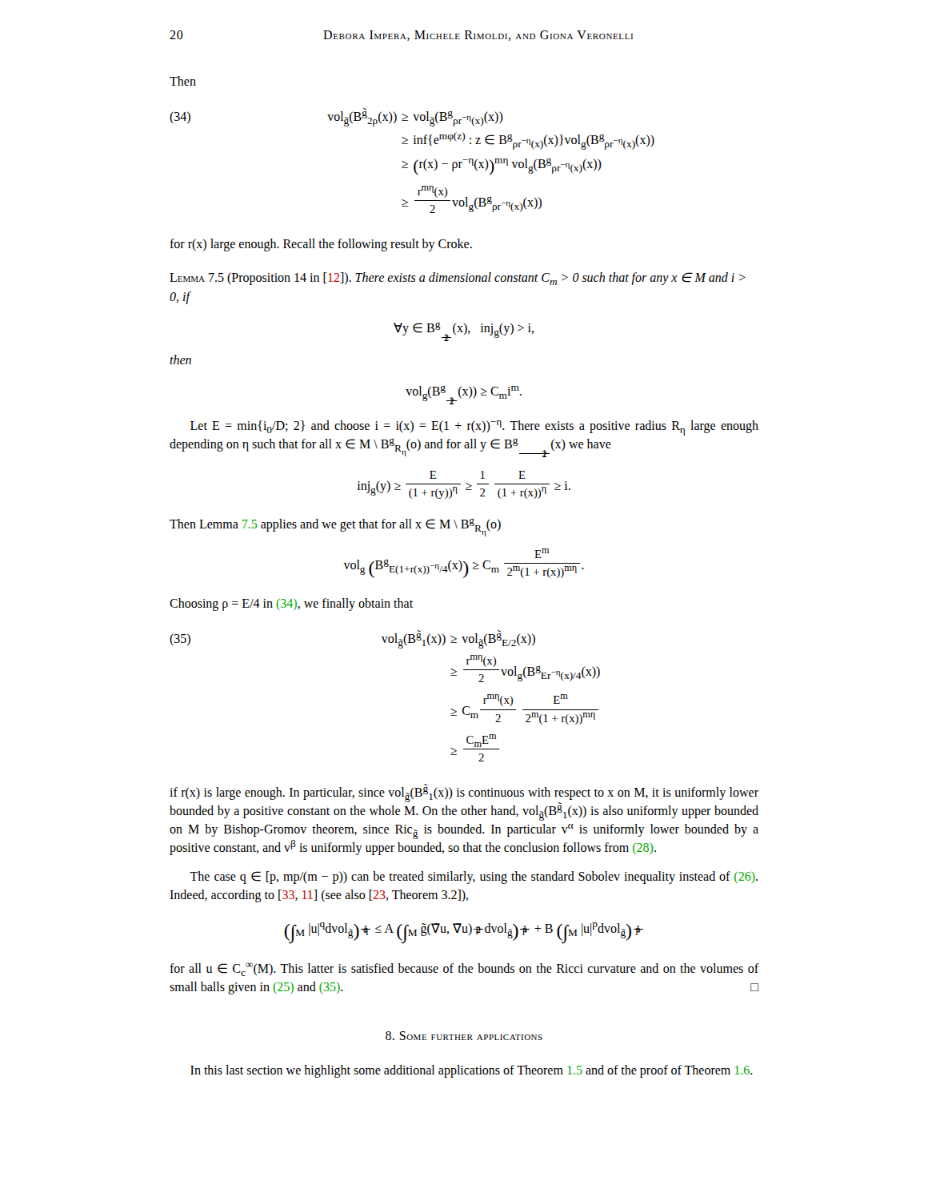20 Debora Impera, Michele Rimoldi, and Giona Veronelli
Then
(34)
volg̃(Bg̃2ρ(x))
≥
volg̃(Bgρr−η(x)(x))
≥
inf{emφ(z) : z ∈ Bgρr−η(x)(x)}volg(Bgρr−η(x)(x))
≥
(r(x) − ρr−η(x))mη volg(Bgρr−η(x)(x))
≥
rmη(x) 2volg(Bgρr−η(x)(x))
for r(x) large enough. Recall the following result by Croke.
Lemma 7.5 (Proposition 14 in [12]). There exists a dimensional constant Cm > 0 such that for any x ∈ M and i > 0, if
∀y ∈ Bgi 2(x), injg(y) > i,
then
volg(Bgi 2(x)) ≥ Cmim.
Let E = min{i0/D; 2} and choose i = i(x) = E(1 + r(x))−η. There exists a positive radius Rη large enough depending on η such that for all x ∈ M \ BgRη(o) and for all y ∈ Bgi 2(x) we have
injg(y) ≥ E(1 + r(y))η ≥ 12 E(1 + r(x))η ≥ i.
Then Lemma 7.5 applies and we get that for all x ∈ M \ BgRη(o)
volg (BgE(1+r(x))−η/4(x)) ≥ Cm Em 2m(1 + r(x))mη.
Choosing ρ = E/4 in (34), we finally obtain that
(35)
volg̃(Bg̃1(x))
≥
volg̃(Bg̃E/2(x))
≥
rmη(x) 2volg(BgEr−η(x)/4(x))
≥
Cmrmη(x) 2 Em 2m(1 + r(x))mη
≥
CmEm 2
if r(x) is large enough. In particular, since volg̃(Bg̃1(x)) is continuous with respect to x on M, it is uniformly lower bounded by a positive constant on the whole M. On the other hand, volg̃(Bg̃1(x)) is also uniformly upper bounded on M by Bishop-Gromov theorem, since Ricg̃ is bounded. In particular vα is uniformly lower bounded by a positive constant, and vβ is uniformly upper bounded, so that the conclusion follows from (28).
The case q ∈ [p, mp/(m − p)) can be treated similarly, using the standard Sobolev inequality instead of (26). Indeed, according to [33, 11] (see also [23, Theorem 3.2]),
(∫M |u|qdvolg̃)1 q ≤ A (∫M g̃(∇̃u, ∇̃u)p 2dvolg̃)1 p + B (∫M |u|pdvolg̃)1 p
for all u ∈ Cc∞(M). This latter is satisfied because of the bounds on the Ricci curvature and on the volumes of small balls given in (25) and (35). □
8. Some further applications
In this last section we highlight some additional applications of Theorem 1.5 and of the proof of Theorem 1.6.